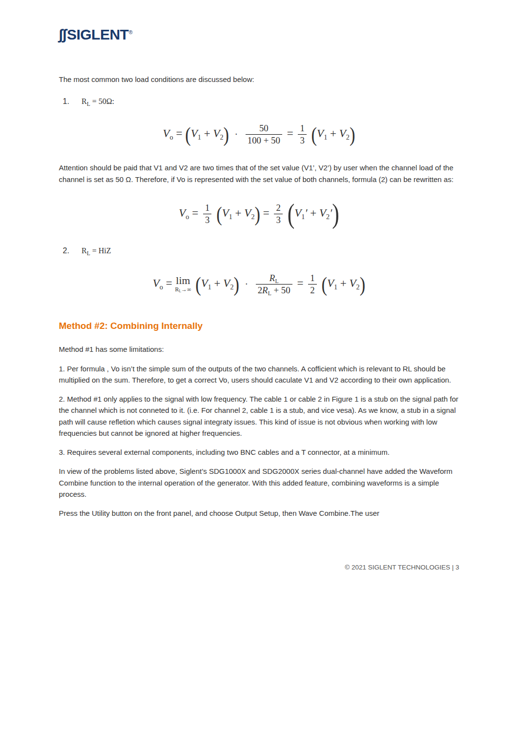∫∫SIGLENT®
The most common two load conditions are discussed below:
1. RL = 50Ω:
Vo = (V1 + V2) · 50100 + 50 = 13 (V1 + V2)
Attention should be paid that V1 and V2 are two times that of the set value (V1’, V2’) by user when the channel load of the channel is set as 50 Ω. Therefore, if Vo is represented with the set value of both channels, formula (2) can be rewritten as:
Vo = 13 (V1 + V2) = 23 (V1′ + V2′)
2. RL = HiZ
Vo = lim RL→∞ (V1 + V2) · RL 2RL + 50 = 12 (V1 + V2)
Method #2: Combining Internally
Method #1 has some limitations:
1. Per formula , Vo isn’t the simple sum of the outputs of the two channels. A cofficient which is relevant to RL should be multiplied on the sum. Therefore, to get a correct Vo, users should caculate V1 and V2 according to their own application.
2. Method #1 only applies to the signal with low frequency. The cable 1 or cable 2 in Figure 1 is a stub on the signal path for the channel which is not conneted to it. (i.e. For channel 2, cable 1 is a stub, and vice vesa). As we know, a stub in a signal path will cause refletion which causes signal integraty issues. This kind of issue is not obvious when working with low frequencies but cannot be ignored at higher frequencies.
3. Requires several external components, including two BNC cables and a T connector, at a minimum.
In view of the problems listed above, Siglent’s SDG1000X and SDG2000X series dual-channel have added the Waveform Combine function to the internal operation of the generator. With this added feature, combining waveforms is a simple process.
Press the Utility button on the front panel, and choose Output Setup, then Wave Combine.The user
© 2021 SIGLENT TECHNOLOGIES | 3